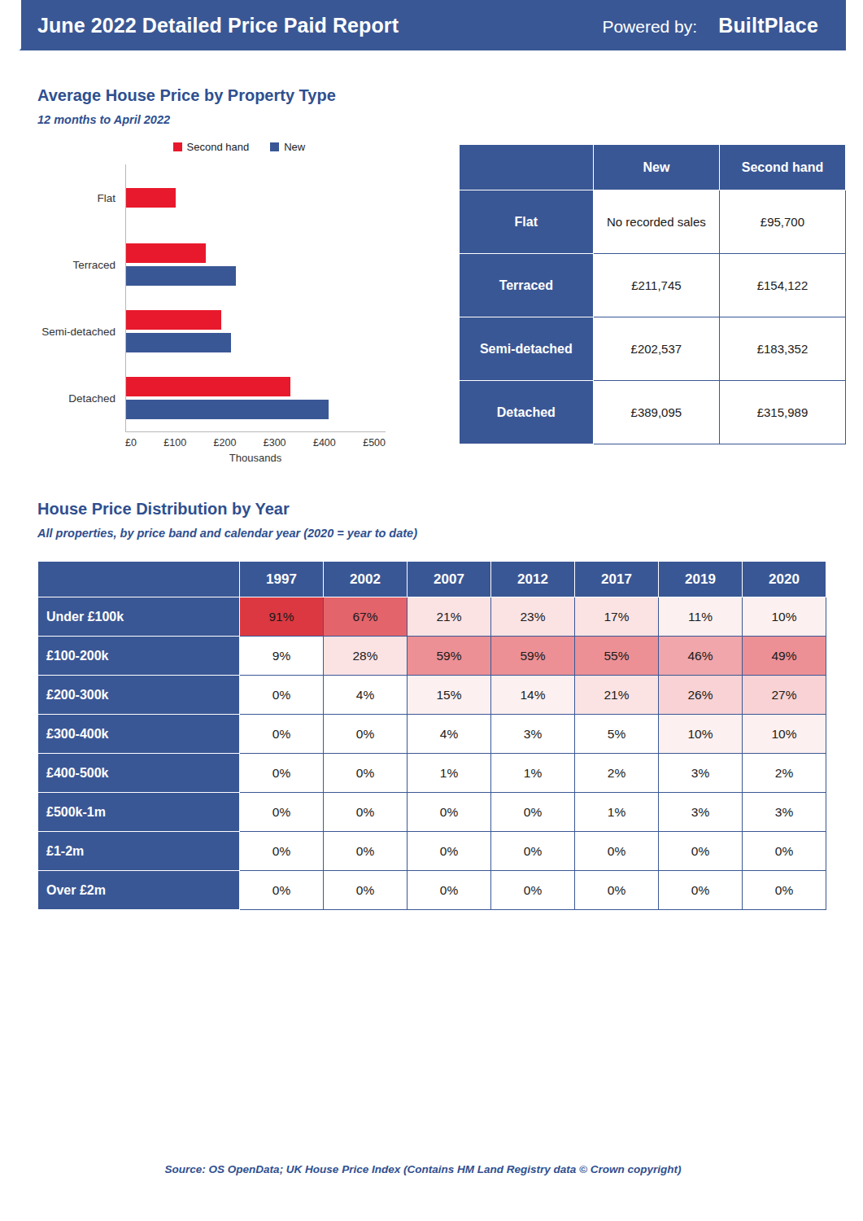June 2022 Detailed Price Paid Report
Powered by:BuiltPlace
Average House Price by Property Type
12 months to April 2022
Second hand New
Flat
Terraced
Semi-detached
Detached
£0£100£200£300£400£500
Thousands
| | New | Second hand |
| --- | --- | --- |
| Flat | No recorded sales | £95,700 |
| Terraced | £211,745 | £154,122 |
| Semi-detached | £202,537 | £183,352 |
| Detached | £389,095 | £315,989 |
House Price Distribution by Year
All properties, by price band and calendar year (2020 = year to date)
| | 1997 | 2002 | 2007 | 2012 | 2017 | 2019 | 2020 |
| --- | --- | --- | --- | --- | --- | --- | --- |
| Under £100k | 91% | 67% | 21% | 23% | 17% | 11% | 10% |
| £100-200k | 9% | 28% | 59% | 59% | 55% | 46% | 49% |
| £200-300k | 0% | 4% | 15% | 14% | 21% | 26% | 27% |
| £300-400k | 0% | 0% | 4% | 3% | 5% | 10% | 10% |
| £400-500k | 0% | 0% | 1% | 1% | 2% | 3% | 2% |
| £500k-1m | 0% | 0% | 0% | 0% | 1% | 3% | 3% |
| £1-2m | 0% | 0% | 0% | 0% | 0% | 0% | 0% |
| Over £2m | 0% | 0% | 0% | 0% | 0% | 0% | 0% |
Source: OS OpenData; UK House Price Index (Contains HM Land Registry data © Crown copyright)